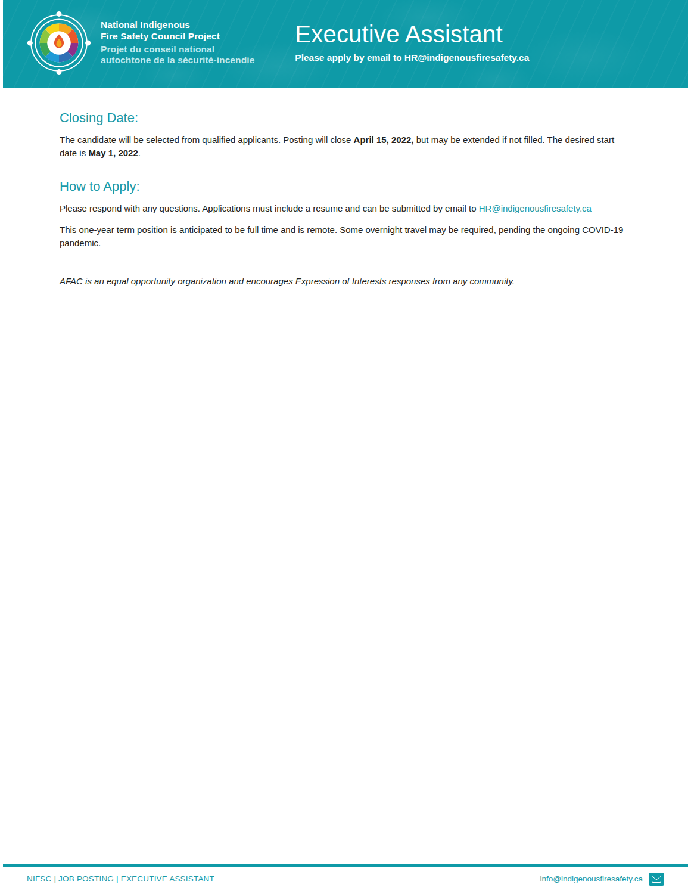National Indigenous
Fire Safety Council Project Projet du conseil national
autochtone de la sécurité-incendie
Executive Assistant
Please apply by email to HR@indigenousfiresafety.ca
Closing Date:
The candidate will be selected from qualified applicants. Posting will close April 15, 2022, but may be extended if not filled. The desired start date is May 1, 2022.
How to Apply:
Please respond with any questions. Applications must include a resume and can be submitted by email to HR@indigenousfiresafety.ca
This one-year term position is anticipated to be full time and is remote. Some overnight travel may be required, pending the ongoing COVID-19 pandemic.
AFAC is an equal opportunity organization and encourages Expression of Interests responses from any community.
NIFSC | JOB POSTING | EXECUTIVE ASSISTANT
info@indigenousfiresafety.ca